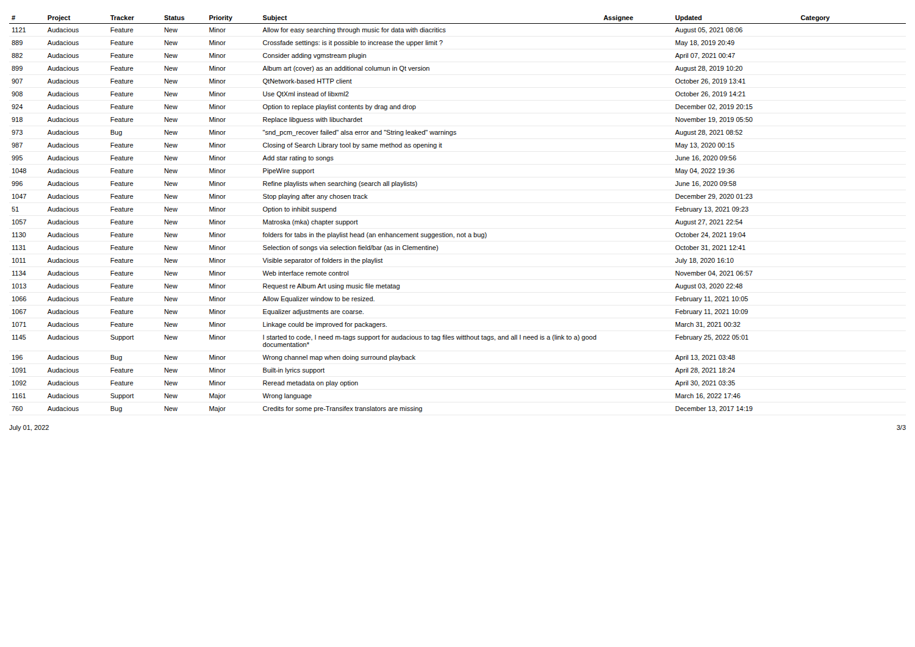| # | Project | Tracker | Status | Priority | Subject | Assignee | Updated | Category |
| --- | --- | --- | --- | --- | --- | --- | --- | --- |
| 1121 | Audacious | Feature | New | Minor | Allow for easy searching through music for data with diacritics | | August 05, 2021 08:06 | |
| 889 | Audacious | Feature | New | Minor | Crossfade settings: is it possible to increase the upper limit ? | | May 18, 2019 20:49 | |
| 882 | Audacious | Feature | New | Minor | Consider adding vgmstream plugin | | April 07, 2021 00:47 | |
| 899 | Audacious | Feature | New | Minor | Album art (cover) as an additional columun in Qt version | | August 28, 2019 10:20 | |
| 907 | Audacious | Feature | New | Minor | QtNetwork-based HTTP client | | October 26, 2019 13:41 | |
| 908 | Audacious | Feature | New | Minor | Use QtXml instead of libxml2 | | October 26, 2019 14:21 | |
| 924 | Audacious | Feature | New | Minor | Option to replace playlist contents by drag and drop | | December 02, 2019 20:15 | |
| 918 | Audacious | Feature | New | Minor | Replace libguess with libuchardet | | November 19, 2019 05:50 | |
| 973 | Audacious | Bug | New | Minor | "snd_pcm_recover failed" alsa error and "String leaked" warnings | | August 28, 2021 08:52 | |
| 987 | Audacious | Feature | New | Minor | Closing of Search Library tool by same method as opening it | | May 13, 2020 00:15 | |
| 995 | Audacious | Feature | New | Minor | Add star rating to songs | | June 16, 2020 09:56 | |
| 1048 | Audacious | Feature | New | Minor | PipeWire support | | May 04, 2022 19:36 | |
| 996 | Audacious | Feature | New | Minor | Refine playlists when searching (search all playlists) | | June 16, 2020 09:58 | |
| 1047 | Audacious | Feature | New | Minor | Stop playing after any chosen track | | December 29, 2020 01:23 | |
| 51 | Audacious | Feature | New | Minor | Option to inhibit suspend | | February 13, 2021 09:23 | |
| 1057 | Audacious | Feature | New | Minor | Matroska (mka) chapter support | | August 27, 2021 22:54 | |
| 1130 | Audacious | Feature | New | Minor | folders for tabs in the playlist head (an enhancement suggestion, not a bug) | | October 24, 2021 19:04 | |
| 1131 | Audacious | Feature | New | Minor | Selection of songs via selection field/bar (as in Clementine) | | October 31, 2021 12:41 | |
| 1011 | Audacious | Feature | New | Minor | Visible separator of folders in the playlist | | July 18, 2020 16:10 | |
| 1134 | Audacious | Feature | New | Minor | Web interface remote control | | November 04, 2021 06:57 | |
| 1013 | Audacious | Feature | New | Minor | Request re Album Art using music file metatag | | August 03, 2020 22:48 | |
| 1066 | Audacious | Feature | New | Minor | Allow Equalizer window to be resized. | | February 11, 2021 10:05 | |
| 1067 | Audacious | Feature | New | Minor | Equalizer adjustments are coarse. | | February 11, 2021 10:09 | |
| 1071 | Audacious | Feature | New | Minor | Linkage could be improved for packagers. | | March 31, 2021 00:32 | |
| 1145 | Audacious | Support | New | Minor | I started to code, I need m-tags support for audacious to tag files witthout tags, and all I need is a (link to a) good documentation* | | February 25, 2022 05:01 | |
| 196 | Audacious | Bug | New | Minor | Wrong channel map when doing surround playback | | April 13, 2021 03:48 | |
| 1091 | Audacious | Feature | New | Minor | Built-in lyrics support | | April 28, 2021 18:24 | |
| 1092 | Audacious | Feature | New | Minor | Reread metadata on play option | | April 30, 2021 03:35 | |
| 1161 | Audacious | Support | New | Major | Wrong language | | March 16, 2022 17:46 | |
| 760 | Audacious | Bug | New | Major | Credits for some pre-Transifex translators are missing | | December 13, 2017 14:19 | |
July 01, 2022 3/3